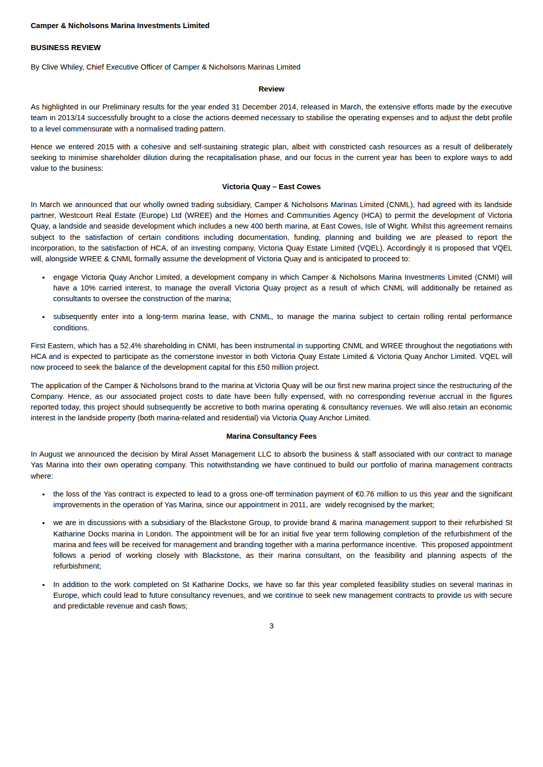Camper & Nicholsons Marina Investments Limited
BUSINESS REVIEW
By Clive Whiley, Chief Executive Officer of Camper & Nicholsons Marinas Limited
Review
As highlighted in our Preliminary results for the year ended 31 December 2014, released in March, the extensive efforts made by the executive team in 2013/14 successfully brought to a close the actions deemed necessary to stabilise the operating expenses and to adjust the debt profile to a level commensurate with a normalised trading pattern.
Hence we entered 2015 with a cohesive and self-sustaining strategic plan, albeit with constricted cash resources as a result of deliberately seeking to minimise shareholder dilution during the recapitalisation phase, and our focus in the current year has been to explore ways to add value to the business:
Victoria Quay – East Cowes
In March we announced that our wholly owned trading subsidiary, Camper & Nicholsons Marinas Limited (CNML), had agreed with its landside partner, Westcourt Real Estate (Europe) Ltd (WREE) and the Homes and Communities Agency (HCA) to permit the development of Victoria Quay, a landside and seaside development which includes a new 400 berth marina, at East Cowes, Isle of Wight. Whilst this agreement remains subject to the satisfaction of certain conditions including documentation, funding, planning and building we are pleased to report the incorporation, to the satisfaction of HCA, of an investing company, Victoria Quay Estate Limited (VQEL). Accordingly it is proposed that VQEL will, alongside WREE & CNML formally assume the development of Victoria Quay and is anticipated to proceed to:
engage Victoria Quay Anchor Limited, a development company in which Camper & Nicholsons Marina Investments Limited (CNMI) will have a 10% carried interest, to manage the overall Victoria Quay project as a result of which CNML will additionally be retained as consultants to oversee the construction of the marina;
subsequently enter into a long-term marina lease, with CNML, to manage the marina subject to certain rolling rental performance conditions.
First Eastern, which has a 52.4% shareholding in CNMI, has been instrumental in supporting CNML and WREE throughout the negotiations with HCA and is expected to participate as the cornerstone investor in both Victoria Quay Estate Limited & Victoria Quay Anchor Limited. VQEL will now proceed to seek the balance of the development capital for this £50 million project.
The application of the Camper & Nicholsons brand to the marina at Victoria Quay will be our first new marina project since the restructuring of the Company. Hence, as our associated project costs to date have been fully expensed, with no corresponding revenue accrual in the figures reported today, this project should subsequently be accretive to both marina operating & consultancy revenues. We will also retain an economic interest in the landside property (both marina-related and residential) via Victoria Quay Anchor Limited.
Marina Consultancy Fees
In August we announced the decision by Miral Asset Management LLC to absorb the business & staff associated with our contract to manage Yas Marina into their own operating company. This notwithstanding we have continued to build our portfolio of marina management contracts where:
the loss of the Yas contract is expected to lead to a gross one-off termination payment of €0.76 million to us this year and the significant improvements in the operation of Yas Marina, since our appointment in 2011, are widely recognised by the market;
we are in discussions with a subsidiary of the Blackstone Group, to provide brand & marina management support to their refurbished St Katharine Docks marina in London. The appointment will be for an initial five year term following completion of the refurbishment of the marina and fees will be received for management and branding together with a marina performance incentive. This proposed appointment follows a period of working closely with Blackstone, as their marina consultant, on the feasibility and planning aspects of the refurbishment;
In addition to the work completed on St Katharine Docks, we have so far this year completed feasibility studies on several marinas in Europe, which could lead to future consultancy revenues, and we continue to seek new management contracts to provide us with secure and predictable revenue and cash flows;
3